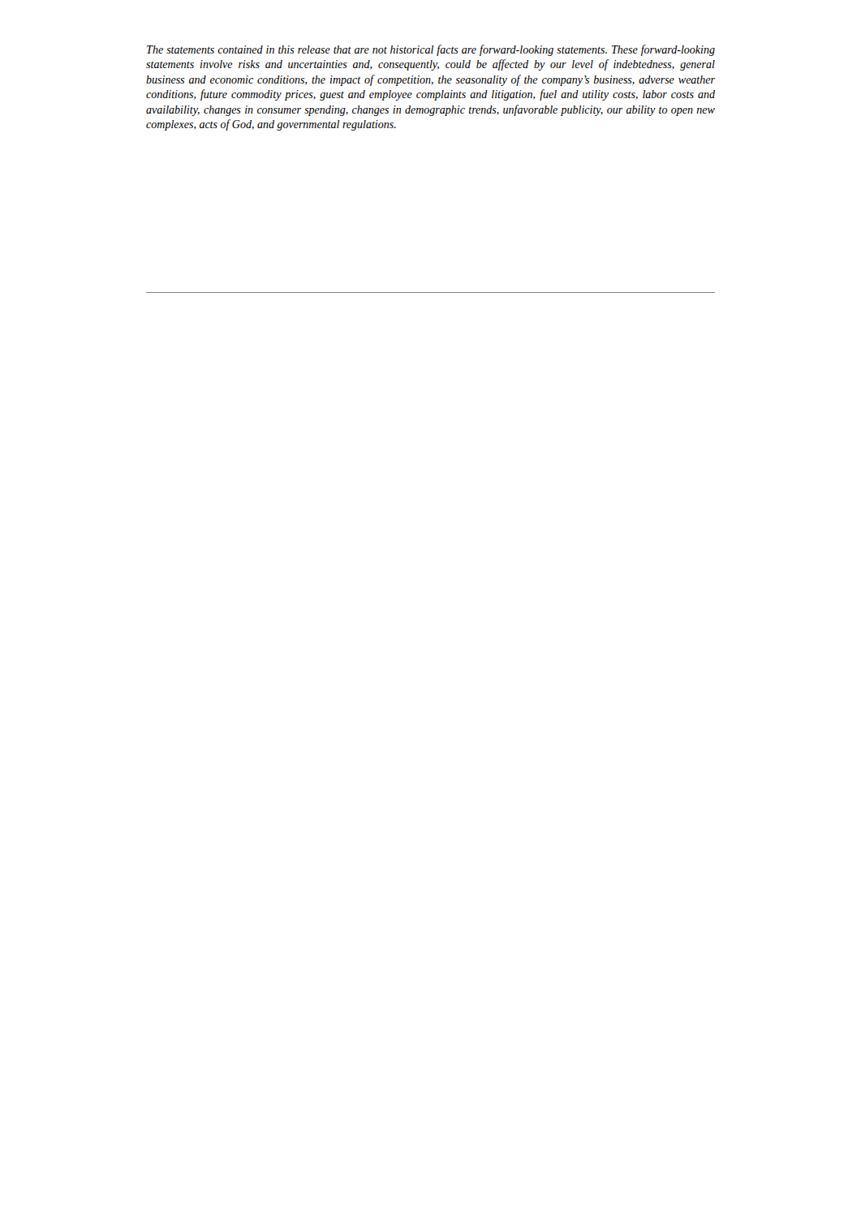The statements contained in this release that are not historical facts are forward-looking statements. These forward-looking statements involve risks and uncertainties and, consequently, could be affected by our level of indebtedness, general business and economic conditions, the impact of competition, the seasonality of the company’s business, adverse weather conditions, future commodity prices, guest and employee complaints and litigation, fuel and utility costs, labor costs and availability, changes in consumer spending, changes in demographic trends, unfavorable publicity, our ability to open new complexes, acts of God, and governmental regulations.